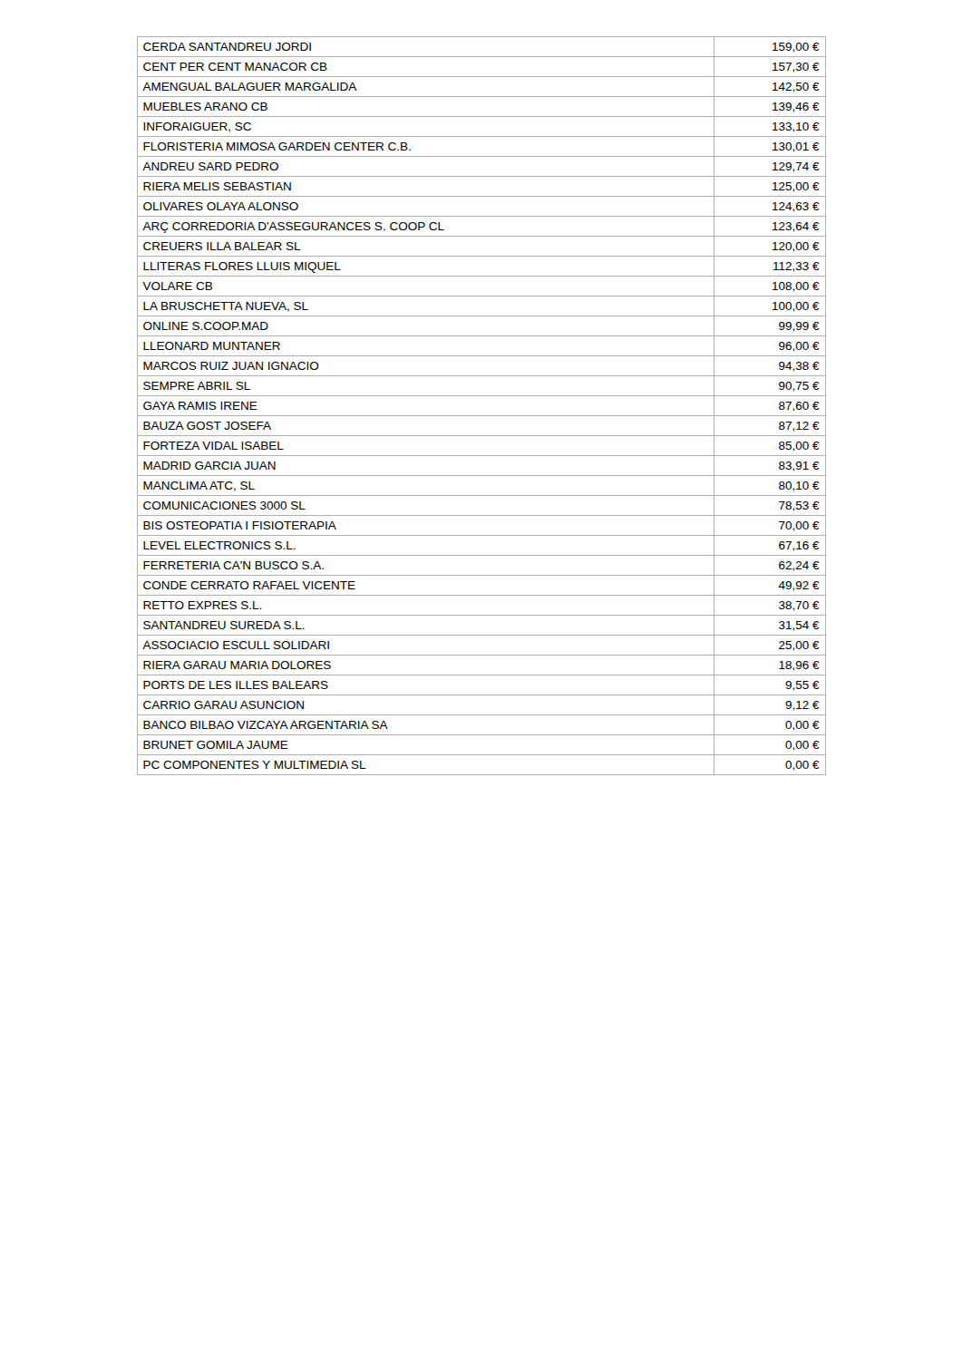| CERDA SANTANDREU JORDI | 159,00 € |
| CENT PER CENT MANACOR CB | 157,30 € |
| AMENGUAL BALAGUER MARGALIDA | 142,50 € |
| MUEBLES ARANO CB | 139,46 € |
| INFORAIGUER, SC | 133,10 € |
| FLORISTERIA MIMOSA GARDEN CENTER C.B. | 130,01 € |
| ANDREU SARD PEDRO | 129,74 € |
| RIERA MELIS SEBASTIAN | 125,00 € |
| OLIVARES OLAYA ALONSO | 124,63 € |
| ARÇ CORREDORIA D'ASSEGURANCES S. COOP CL | 123,64 € |
| CREUERS ILLA BALEAR SL | 120,00 € |
| LLITERAS FLORES LLUIS MIQUEL | 112,33 € |
| VOLARE CB | 108,00 € |
| LA BRUSCHETTA NUEVA, SL | 100,00 € |
| ONLINE S.COOP.MAD | 99,99 € |
| LLEONARD MUNTANER | 96,00 € |
| MARCOS RUIZ JUAN IGNACIO | 94,38 € |
| SEMPRE ABRIL SL | 90,75 € |
| GAYA RAMIS IRENE | 87,60 € |
| BAUZA GOST JOSEFA | 87,12 € |
| FORTEZA VIDAL ISABEL | 85,00 € |
| MADRID GARCIA JUAN | 83,91 € |
| MANCLIMA ATC, SL | 80,10 € |
| COMUNICACIONES 3000 SL | 78,53 € |
| BIS OSTEOPATIA I FISIOTERAPIA | 70,00 € |
| LEVEL ELECTRONICS S.L. | 67,16 € |
| FERRETERIA CA'N BUSCO S.A. | 62,24 € |
| CONDE CERRATO RAFAEL VICENTE | 49,92 € |
| RETTO EXPRES S.L. | 38,70 € |
| SANTANDREU SUREDA S.L. | 31,54 € |
| ASSOCIACIO ESCULL SOLIDARI | 25,00 € |
| RIERA GARAU MARIA DOLORES | 18,96 € |
| PORTS DE LES ILLES BALEARS | 9,55 € |
| CARRIO GARAU ASUNCION | 9,12 € |
| BANCO BILBAO VIZCAYA ARGENTARIA SA | 0,00 € |
| BRUNET GOMILA JAUME | 0,00 € |
| PC COMPONENTES Y MULTIMEDIA SL | 0,00 € |